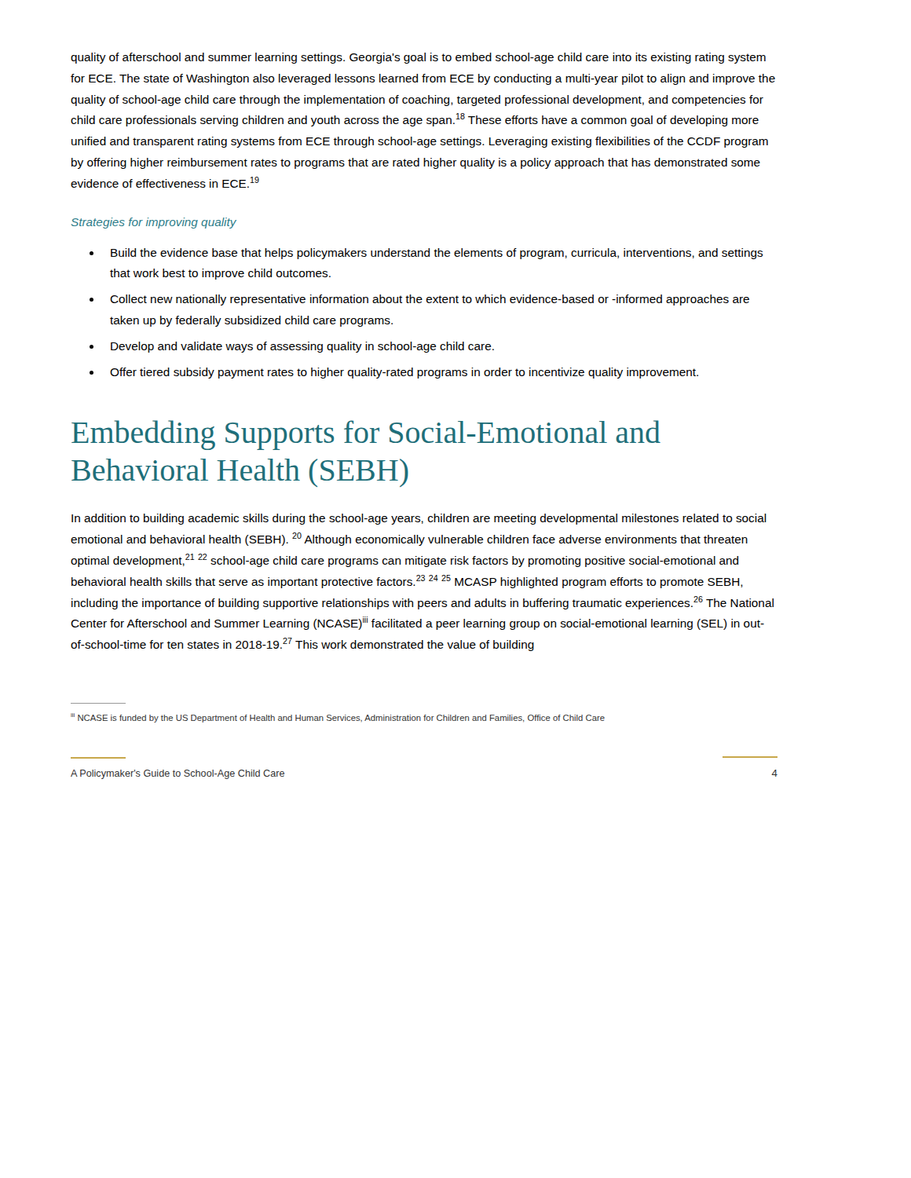quality of afterschool and summer learning settings. Georgia's goal is to embed school-age child care into its existing rating system for ECE. The state of Washington also leveraged lessons learned from ECE by conducting a multi-year pilot to align and improve the quality of school-age child care through the implementation of coaching, targeted professional development, and competencies for child care professionals serving children and youth across the age span.18 These efforts have a common goal of developing more unified and transparent rating systems from ECE through school-age settings. Leveraging existing flexibilities of the CCDF program by offering higher reimbursement rates to programs that are rated higher quality is a policy approach that has demonstrated some evidence of effectiveness in ECE.19
Strategies for improving quality
Build the evidence base that helps policymakers understand the elements of program, curricula, interventions, and settings that work best to improve child outcomes.
Collect new nationally representative information about the extent to which evidence-based or -informed approaches are taken up by federally subsidized child care programs.
Develop and validate ways of assessing quality in school-age child care.
Offer tiered subsidy payment rates to higher quality-rated programs in order to incentivize quality improvement.
Embedding Supports for Social-Emotional and Behavioral Health (SEBH)
In addition to building academic skills during the school-age years, children are meeting developmental milestones related to social emotional and behavioral health (SEBH). 20 Although economically vulnerable children face adverse environments that threaten optimal development,21 22 school-age child care programs can mitigate risk factors by promoting positive social-emotional and behavioral health skills that serve as important protective factors.23 24 25 MCASP highlighted program efforts to promote SEBH, including the importance of building supportive relationships with peers and adults in buffering traumatic experiences.26 The National Center for Afterschool and Summer Learning (NCASE)iii facilitated a peer learning group on social-emotional learning (SEL) in out-of-school-time for ten states in 2018-19.27 This work demonstrated the value of building
iii NCASE is funded by the US Department of Health and Human Services, Administration for Children and Families, Office of Child Care
A Policymaker's Guide to School-Age Child Care
4